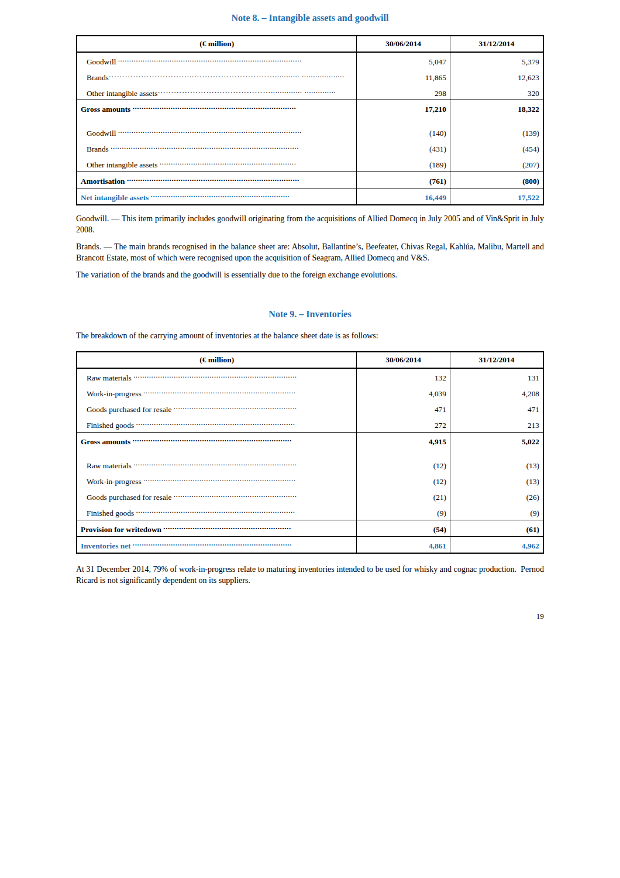Note 8. – Intangible assets and goodwill
| (€ million) | 30/06/2014 | 31/12/2014 |
| --- | --- | --- |
| Goodwill .................................................................................. | 5,047 | 5,379 |
| Brands …………………………..…………………………........... ................... | 11,865 | 12,623 |
| Other intangible assets …………………………………….............. .............. | 298 | 320 |
| Gross amounts ......................................................................... | 17,210 | 18,322 |
| Goodwill .................................................................................. | (140) | (139) |
| Brands .................................................................................... | (431) | (454) |
| Other intangible assets ............................................................. | (189) | (207) |
| Amortisation ............................................................................. | (761) | (800) |
| Net intangible assets .............................................................. | 16,449 | 17,522 |
Goodwill. — This item primarily includes goodwill originating from the acquisitions of Allied Domecq in July 2005 and of Vin&Sprit in July 2008.
Brands. — The main brands recognised in the balance sheet are: Absolut, Ballantine’s, Beefeater, Chivas Regal, Kahlúa, Malibu, Martell and Brancott Estate, most of which were recognised upon the acquisition of Seagram, Allied Domecq and V&S.
The variation of the brands and the goodwill is essentially due to the foreign exchange evolutions.
Note 9. – Inventories
The breakdown of the carrying amount of inventories at the balance sheet date is as follows:
| (€ million) | 30/06/2014 | 31/12/2014 |
| --- | --- | --- |
| Raw materials ......................................................................... | 132 | 131 |
| Work-in-progress .................................................................... | 4,039 | 4,208 |
| Goods purchased for resale ....................................................... | 471 | 471 |
| Finished goods ....................................................................... | 272 | 213 |
| Gross amounts ....................................................................... | 4,915 | 5,022 |
| Raw materials ......................................................................... | (12) | (13) |
| Work-in-progress .................................................................... | (12) | (13) |
| Goods purchased for resale ....................................................... | (21) | (26) |
| Finished goods ....................................................................... | (9) | (9) |
| Provision for writedown ......................................................... | (54) | (61) |
| Inventories net ....................................................................... | 4,861 | 4,962 |
At 31 December 2014, 79% of work-in-progress relate to maturing inventories intended to be used for whisky and cognac production. Pernod Ricard is not significantly dependent on its suppliers.
19